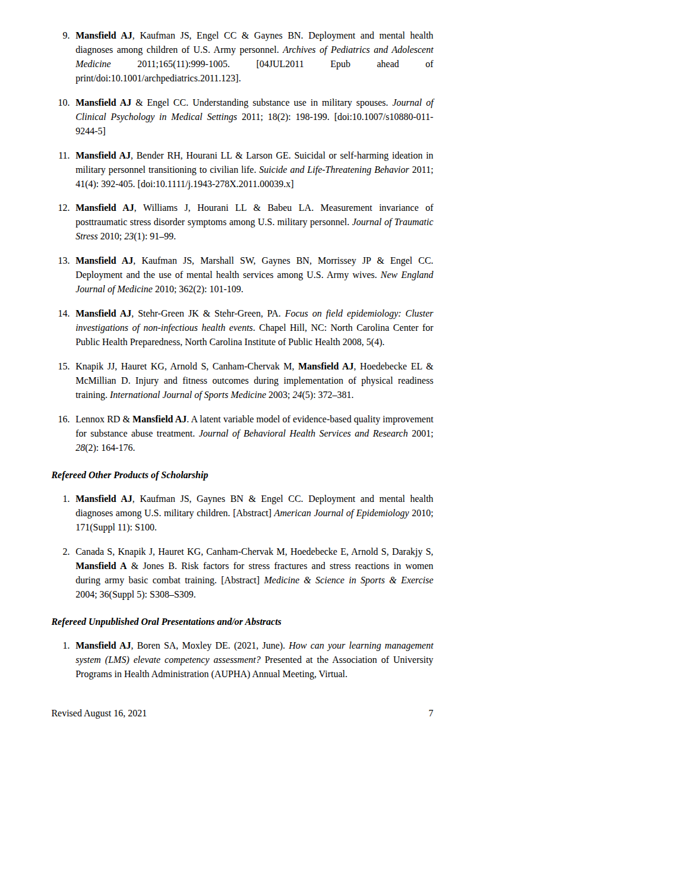Mansfield AJ, Kaufman JS, Engel CC & Gaynes BN. Deployment and mental health diagnoses among children of U.S. Army personnel. Archives of Pediatrics and Adolescent Medicine 2011;165(11):999-1005. [04JUL2011 Epub ahead of print/doi:10.1001/archpediatrics.2011.123].
Mansfield AJ & Engel CC. Understanding substance use in military spouses. Journal of Clinical Psychology in Medical Settings 2011; 18(2): 198-199. [doi:10.1007/s10880-011-9244-5]
Mansfield AJ, Bender RH, Hourani LL & Larson GE. Suicidal or self-harming ideation in military personnel transitioning to civilian life. Suicide and Life-Threatening Behavior 2011; 41(4): 392-405. [doi:10.1111/j.1943-278X.2011.00039.x]
Mansfield AJ, Williams J, Hourani LL & Babeu LA. Measurement invariance of posttraumatic stress disorder symptoms among U.S. military personnel. Journal of Traumatic Stress 2010; 23(1): 91–99.
Mansfield AJ, Kaufman JS, Marshall SW, Gaynes BN, Morrissey JP & Engel CC. Deployment and the use of mental health services among U.S. Army wives. New England Journal of Medicine 2010; 362(2): 101-109.
Mansfield AJ, Stehr-Green JK & Stehr-Green, PA. Focus on field epidemiology: Cluster investigations of non-infectious health events. Chapel Hill, NC: North Carolina Center for Public Health Preparedness, North Carolina Institute of Public Health 2008, 5(4).
Knapik JJ, Hauret KG, Arnold S, Canham-Chervak M, Mansfield AJ, Hoedebecke EL & McMillian D. Injury and fitness outcomes during implementation of physical readiness training. International Journal of Sports Medicine 2003; 24(5): 372–381.
Lennox RD & Mansfield AJ. A latent variable model of evidence-based quality improvement for substance abuse treatment. Journal of Behavioral Health Services and Research 2001; 28(2): 164-176.
Refereed Other Products of Scholarship
Mansfield AJ, Kaufman JS, Gaynes BN & Engel CC. Deployment and mental health diagnoses among U.S. military children. [Abstract] American Journal of Epidemiology 2010; 171(Suppl 11): S100.
Canada S, Knapik J, Hauret KG, Canham-Chervak M, Hoedebecke E, Arnold S, Darakjy S, Mansfield A & Jones B. Risk factors for stress fractures and stress reactions in women during army basic combat training. [Abstract] Medicine & Science in Sports & Exercise 2004; 36(Suppl 5): S308–S309.
Refereed Unpublished Oral Presentations and/or Abstracts
Mansfield AJ, Boren SA, Moxley DE. (2021, June). How can your learning management system (LMS) elevate competency assessment? Presented at the Association of University Programs in Health Administration (AUPHA) Annual Meeting, Virtual.
Revised August 16, 2021 7